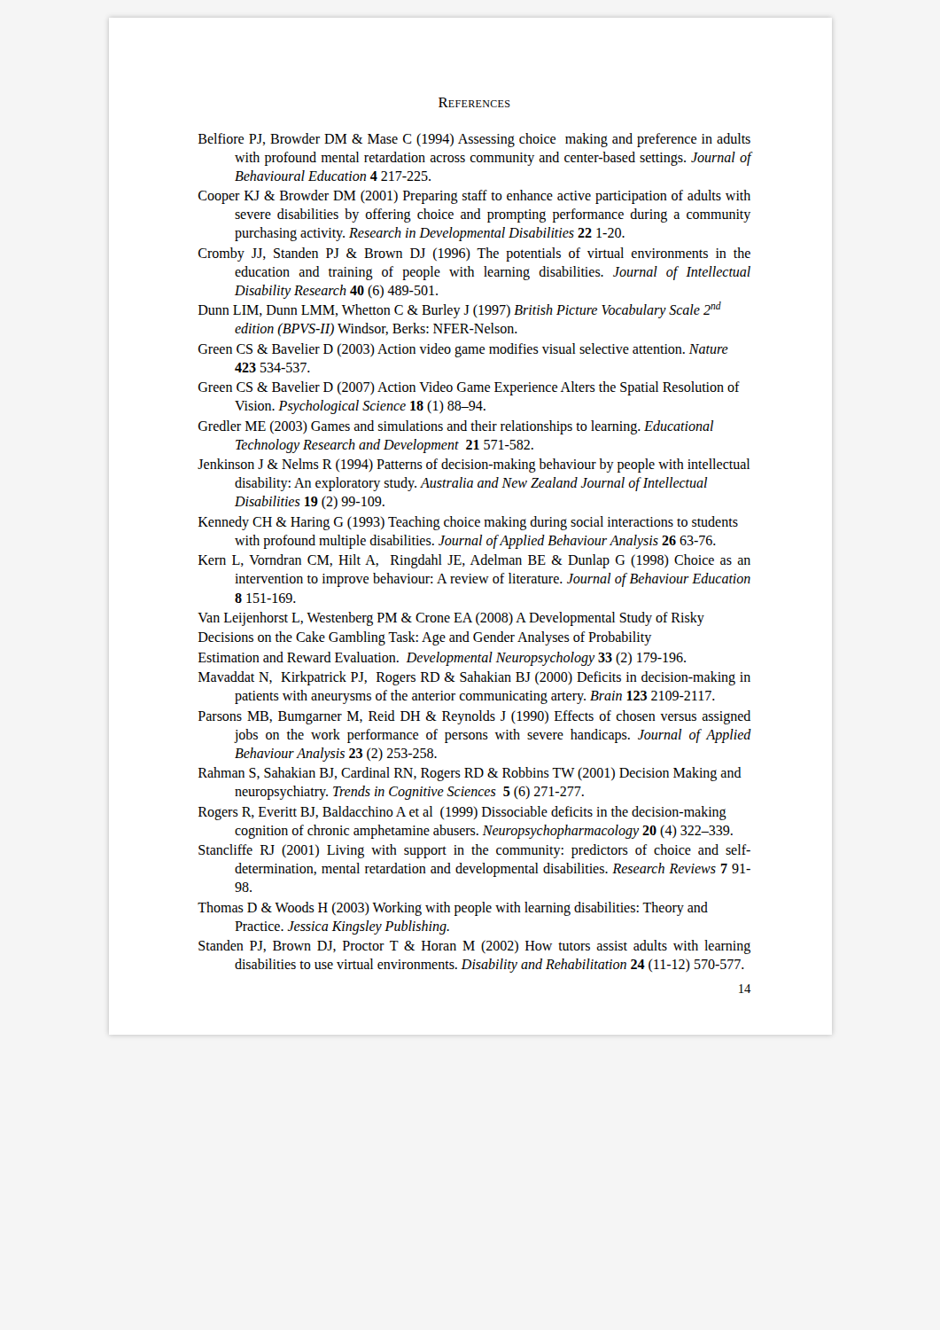References
Belfiore PJ, Browder DM & Mase C (1994) Assessing choice making and preference in adults with profound mental retardation across community and center-based settings. Journal of Behavioural Education 4 217-225.
Cooper KJ & Browder DM (2001) Preparing staff to enhance active participation of adults with severe disabilities by offering choice and prompting performance during a community purchasing activity. Research in Developmental Disabilities 22 1-20.
Cromby JJ, Standen PJ & Brown DJ (1996) The potentials of virtual environments in the education and training of people with learning disabilities. Journal of Intellectual Disability Research 40 (6) 489-501.
Dunn LIM, Dunn LMM, Whetton C & Burley J (1997) British Picture Vocabulary Scale 2nd edition (BPVS-II) Windsor, Berks: NFER-Nelson.
Green CS & Bavelier D (2003) Action video game modifies visual selective attention. Nature 423 534-537.
Green CS & Bavelier D (2007) Action Video Game Experience Alters the Spatial Resolution of Vision. Psychological Science 18 (1) 88–94.
Gredler ME (2003) Games and simulations and their relationships to learning. Educational Technology Research and Development 21 571-582.
Jenkinson J & Nelms R (1994) Patterns of decision-making behaviour by people with intellectual disability: An exploratory study. Australia and New Zealand Journal of Intellectual Disabilities 19 (2) 99-109.
Kennedy CH & Haring G (1993) Teaching choice making during social interactions to students with profound multiple disabilities. Journal of Applied Behaviour Analysis 26 63-76.
Kern L, Vorndran CM, Hilt A, Ringdahl JE, Adelman BE & Dunlap G (1998) Choice as an intervention to improve behaviour: A review of literature. Journal of Behaviour Education 8 151-169.
Van Leijenhorst L, Westenberg PM & Crone EA (2008) A Developmental Study of Risky
Decisions on the Cake Gambling Task: Age and Gender Analyses of Probability
Estimation and Reward Evaluation. Developmental Neuropsychology 33 (2) 179-196.
Mavaddat N, Kirkpatrick PJ, Rogers RD & Sahakian BJ (2000) Deficits in decision-making in patients with aneurysms of the anterior communicating artery. Brain 123 2109-2117.
Parsons MB, Bumgarner M, Reid DH & Reynolds J (1990) Effects of chosen versus assigned jobs on the work performance of persons with severe handicaps. Journal of Applied Behaviour Analysis 23 (2) 253-258.
Rahman S, Sahakian BJ, Cardinal RN, Rogers RD & Robbins TW (2001) Decision Making and neuropsychiatry. Trends in Cognitive Sciences 5 (6) 271-277.
Rogers R, Everitt BJ, Baldacchino A et al (1999) Dissociable deficits in the decision-making cognition of chronic amphetamine abusers. Neuropsychopharmacology 20 (4) 322–339.
Stancliffe RJ (2001) Living with support in the community: predictors of choice and self-determination, mental retardation and developmental disabilities. Research Reviews 7 91-98.
Thomas D & Woods H (2003) Working with people with learning disabilities: Theory and Practice. Jessica Kingsley Publishing.
Standen PJ, Brown DJ, Proctor T & Horan M (2002) How tutors assist adults with learning disabilities to use virtual environments. Disability and Rehabilitation 24 (11-12) 570-577.
14